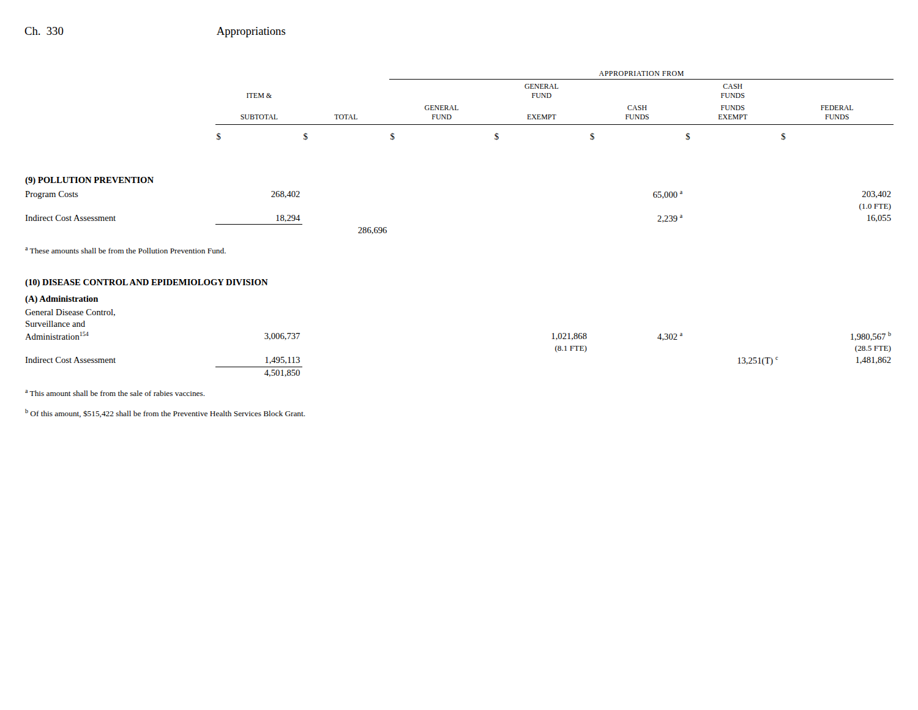Ch. 330 Appropriations
| | | | APPROPRIATION FROM |
| | ITEM & | | | GENERAL FUND | | CASH FUNDS | |
| | SUBTOTAL | TOTAL | GENERAL FUND | EXEMPT | CASH FUNDS | FUNDS EXEMPT | FEDERAL FUNDS |
| | $ | $ | $ | $ | $ | $ | $ |
| (9) POLLUTION PREVENTION |
| Program Costs | 268,402 | | | | 65,000 a | | 203,402 |
| | | | | | | | (1.0 FTE) |
| Indirect Cost Assessment | 18,294 | | | | 2,239 a | | 16,055 |
| | | 286,696 | | | | | |
| a These amounts shall be from the Pollution Prevention Fund. |
| (10) DISEASE CONTROL AND EPIDEMIOLOGY DIVISION |
| (A) Administration |
| General Disease Control, | | | | | | | |
| Surveillance and | | | | | | | |
| Administration 154 | 3,006,737 | | | 1,021,868 | 4,302 a | | 1,980,567 b |
| | | | | (8.1 FTE) | | | (28.5 FTE) |
| Indirect Cost Assessment | 1,495,113 | | | | | 13,251(T) c | 1,481,862 |
| | 4,501,850 | | | | | | |
| a This amount shall be from the sale of rabies vaccines. |
| b Of this amount, $515,422 shall be from the Preventive Health Services Block Grant. |